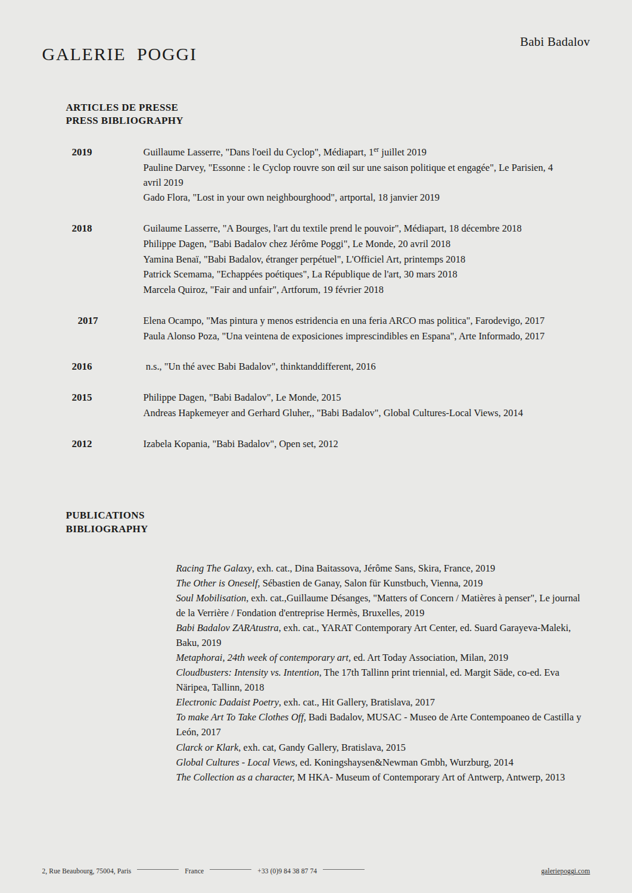GALERIE POGGI
Babi Badalov
ARTICLES DE PRESSE
PRESS BIBLIOGRAPHY
| 2019 | Guillaume Lasserre, "Dans l'oeil du Cyclop", Médiapart, 1 er juillet 2019 Pauline Darvey, "Essonne : le Cyclop rouvre son œil sur une saison politique et engagée", Le Parisien, 4 avril 2019 Gado Flora, "Lost in your own neighbourghood", artportal, 18 janvier 2019 |
| 2018 | Guilaume Lasserre, "A Bourges, l'art du textile prend le pouvoir", Médiapart, 18 décembre 2018 Philippe Dagen, "Babi Badalov chez Jérôme Poggi", Le Monde, 20 avril 2018 Yamina Benaï, "Babi Badalov, étranger perpétuel", L'Officiel Art, printemps 2018 Patrick Scemama, "Echappées poétiques", La République de l'art, 30 mars 2018 Marcela Quiroz, "Fair and unfair", Artforum, 19 février 2018 |
| 2017 | Elena Ocampo, "Mas pintura y menos estridencia en una feria ARCO mas politica", Farodevigo, 2017 Paula Alonso Poza, "Una veintena de exposiciones imprescindibles en Espana", Arte Informado, 2017 |
| 2016 | n.s., "Un thé avec Babi Badalov", thinktanddifferent, 2016 |
| 2015 | Philippe Dagen, "Babi Badalov", Le Monde, 2015 Andreas Hapkemeyer and Gerhard Gluher,, "Babi Badalov", Global Cultures-Local Views, 2014 |
| 2012 | Izabela Kopania, "Babi Badalov", Open set, 2012 |
PUBLICATIONS
BIBLIOGRAPHY
Racing The Galaxy, exh. cat., Dina Baitassova, Jérôme Sans, Skira, France, 2019
The Other is Oneself, Sébastien de Ganay, Salon für Kunstbuch, Vienna, 2019
Soul Mobilisation, exh. cat.,Guillaume Désanges, "Matters of Concern / Matières à penser", Le journal de la Verrière / Fondation d'entreprise Hermès, Bruxelles, 2019
Babi Badalov ZARAtustra, exh. cat., YARAT Contemporary Art Center, ed. Suard Garayeva-Maleki, Baku, 2019
Metaphorai, 24th week of contemporary art, ed. Art Today Association, Milan, 2019
Cloudbusters: Intensity vs. Intention, The 17th Tallinn print triennial, ed. Margit Säde, co-ed. Eva Näripea, Tallinn, 2018
Electronic Dadaist Poetry, exh. cat., Hit Gallery, Bratislava, 2017
To make Art To Take Clothes Off, Badi Badalov, MUSAC - Museo de Arte Contempoaneo de Castilla y León, 2017
Clarck or Klark, exh. cat, Gandy Gallery, Bratislava, 2015
Global Cultures - Local Views, ed. Koningshaysen&Newman Gmbh, Wurzburg, 2014
The Collection as a character, M HKA- Museum of Contemporary Art of Antwerp, Antwerp, 2013
2, Rue Beaubourg, 75004, Paris France +33 (0)9 84 38 87 74 galeriepoggi.com